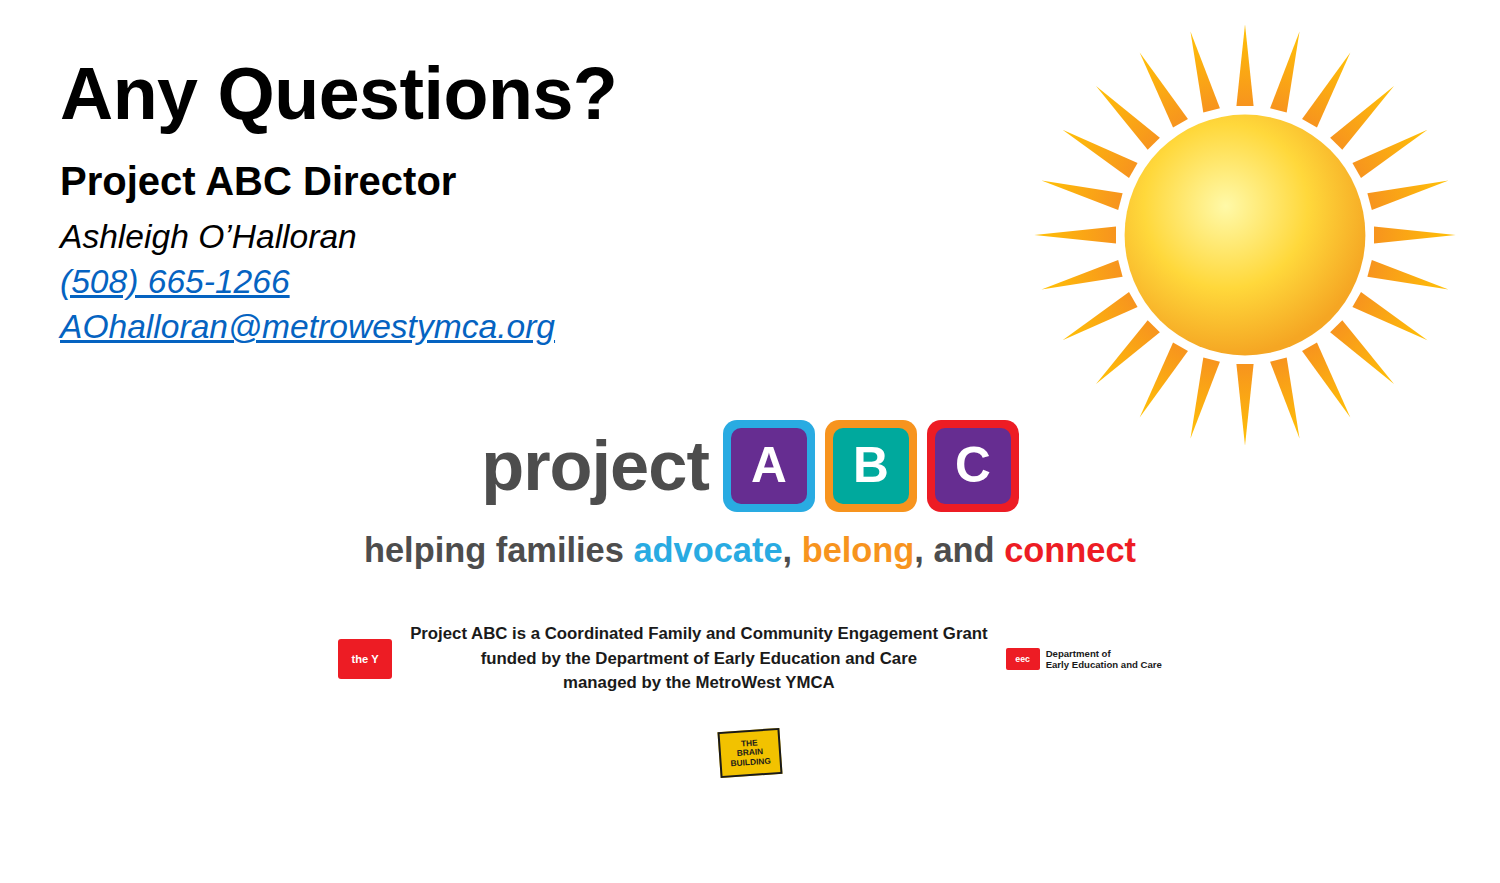Any Questions?
Project ABC Director
Ashleigh O’Halloran
(508) 665-1266
AOhalloran@metrowestymca.org
project
A
B
C
helping families advocate, belong, and connect
the Y
Project ABC is a Coordinated Family and Community Engagement Grant
funded by the Department of Early Education and Care
managed by the MetroWest YMCA
eec Department of
Early Education and Care THE
BRAIN
BUILDING